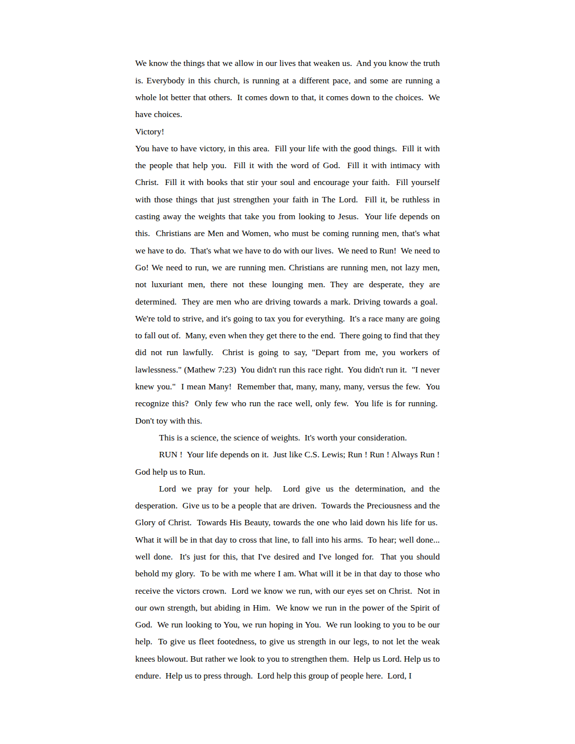We know the things that we allow in our lives that weaken us. And you know the truth is. Everybody in this church, is running at a different pace, and some are running a whole lot better that others. It comes down to that, it comes down to the choices. We have choices.
Victory!
You have to have victory, in this area. Fill your life with the good things. Fill it with the people that help you. Fill it with the word of God. Fill it with intimacy with Christ. Fill it with books that stir your soul and encourage your faith. Fill yourself with those things that just strengthen your faith in The Lord. Fill it, be ruthless in casting away the weights that take you from looking to Jesus. Your life depends on this. Christians are Men and Women, who must be coming running men, that's what we have to do. That's what we have to do with our lives. We need to Run! We need to Go! We need to run, we are running men. Christians are running men, not lazy men, not luxuriant men, there not these lounging men. They are desperate, they are determined. They are men who are driving towards a mark. Driving towards a goal. We're told to strive, and it's going to tax you for everything. It's a race many are going to fall out of. Many, even when they get there to the end. There going to find that they did not run lawfully. Christ is going to say, "Depart from me, you workers of lawlessness." (Mathew 7:23) You didn't run this race right. You didn't run it. "I never knew you." I mean Many! Remember that, many, many, many, versus the few. You recognize this? Only few who run the race well, only few. You life is for running. Don't toy with this.
This is a science, the science of weights. It's worth your consideration.
RUN ! Your life depends on it. Just like C.S. Lewis; Run ! Run ! Always Run ! God help us to Run.
Lord we pray for your help. Lord give us the determination, and the desperation. Give us to be a people that are driven. Towards the Preciousness and the Glory of Christ. Towards His Beauty, towards the one who laid down his life for us. What it will be in that day to cross that line, to fall into his arms. To hear; well done... well done. It's just for this, that I've desired and I've longed for. That you should behold my glory. To be with me where I am. What will it be in that day to those who receive the victors crown. Lord we know we run, with our eyes set on Christ. Not in our own strength, but abiding in Him. We know we run in the power of the Spirit of God. We run looking to You, we run hoping in You. We run looking to you to be our help. To give us fleet footedness, to give us strength in our legs, to not let the weak knees blowout. But rather we look to you to strengthen them. Help us Lord. Help us to endure. Help us to press through. Lord help this group of people here. Lord, I